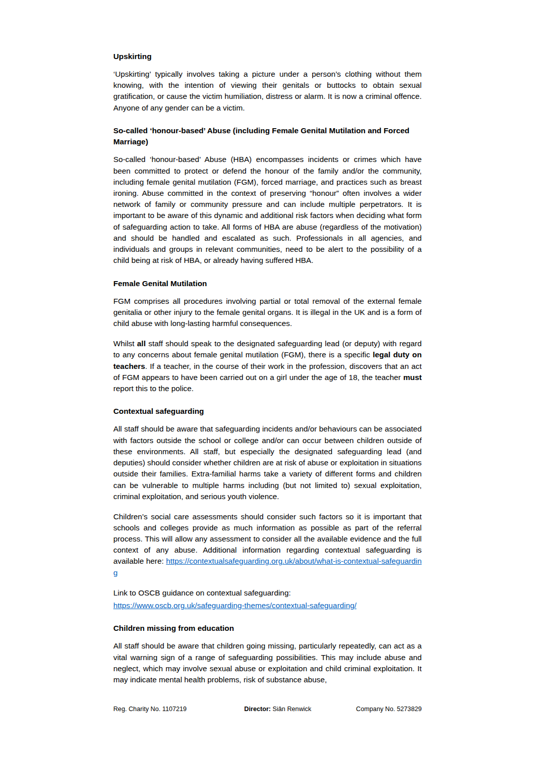Upskirting
‘Upskirting’ typically involves taking a picture under a person’s clothing without them knowing, with the intention of viewing their genitals or buttocks to obtain sexual gratification, or cause the victim humiliation, distress or alarm. It is now a criminal offence. Anyone of any gender can be a victim.
So-called ‘honour-based’ Abuse (including Female Genital Mutilation and Forced Marriage)
So-called ‘honour-based’ Abuse (HBA) encompasses incidents or crimes which have been committed to protect or defend the honour of the family and/or the community, including female genital mutilation (FGM), forced marriage, and practices such as breast ironing. Abuse committed in the context of preserving “honour” often involves a wider network of family or community pressure and can include multiple perpetrators. It is important to be aware of this dynamic and additional risk factors when deciding what form of safeguarding action to take. All forms of HBA are abuse (regardless of the motivation) and should be handled and escalated as such. Professionals in all agencies, and individuals and groups in relevant communities, need to be alert to the possibility of a child being at risk of HBA, or already having suffered HBA.
Female Genital Mutilation
FGM comprises all procedures involving partial or total removal of the external female genitalia or other injury to the female genital organs. It is illegal in the UK and is a form of child abuse with long-lasting harmful consequences.
Whilst all staff should speak to the designated safeguarding lead (or deputy) with regard to any concerns about female genital mutilation (FGM), there is a specific legal duty on teachers. If a teacher, in the course of their work in the profession, discovers that an act of FGM appears to have been carried out on a girl under the age of 18, the teacher must report this to the police.
Contextual safeguarding
All staff should be aware that safeguarding incidents and/or behaviours can be associated with factors outside the school or college and/or can occur between children outside of these environments. All staff, but especially the designated safeguarding lead (and deputies) should consider whether children are at risk of abuse or exploitation in situations outside their families. Extra-familial harms take a variety of different forms and children can be vulnerable to multiple harms including (but not limited to) sexual exploitation, criminal exploitation, and serious youth violence.
Children’s social care assessments should consider such factors so it is important that schools and colleges provide as much information as possible as part of the referral process. This will allow any assessment to consider all the available evidence and the full context of any abuse. Additional information regarding contextual safeguarding is available here: https://contextualsafeguarding.org.uk/about/what-is-contextual-safeguarding
Link to OSCB guidance on contextual safeguarding:
https://www.oscb.org.uk/safeguarding-themes/contextual-safeguarding/
Children missing from education
All staff should be aware that children going missing, particularly repeatedly, can act as a vital warning sign of a range of safeguarding possibilities. This may include abuse and neglect, which may involve sexual abuse or exploitation and child criminal exploitation. It may indicate mental health problems, risk of substance abuse,
Reg. Charity No. 1107219
Director: Siân Renwick
Company No. 5273829